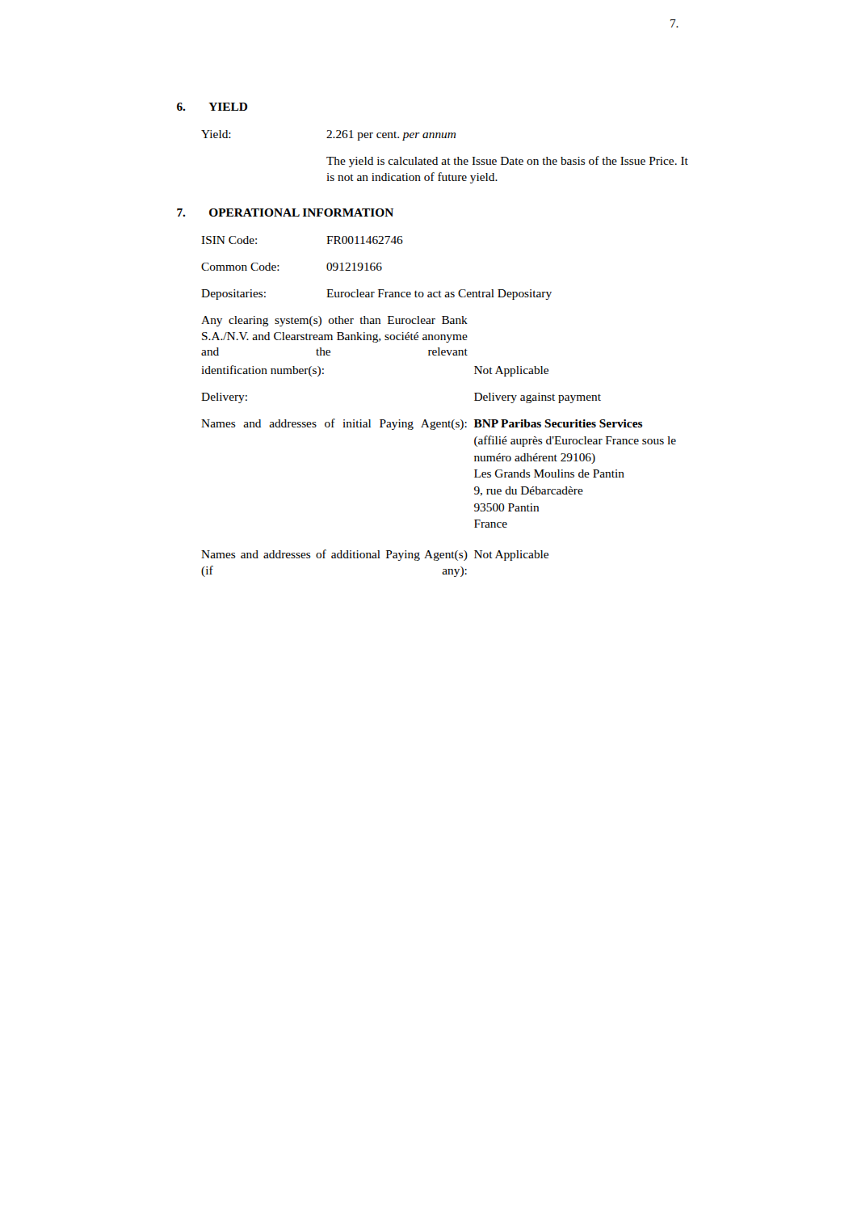7.
6.
YIELD
Yield:
2.261 per cent. per annum
The yield is calculated at the Issue Date on the basis of the Issue Price. It is not an indication of future yield.
7.
OPERATIONAL INFORMATION
ISIN Code:
FR0011462746
Common Code:
091219166
Depositaries:
Euroclear France to act as Central Depositary
Any clearing system(s) other than Euroclear Bank S.A./N.V. and Clearstream Banking, société anonyme and the relevant
identification number(s):
Not Applicable
Delivery:
Delivery against payment
Names and addresses of initial Paying Agent(s):
BNP Paribas Securities Services
(affilié auprès d'Euroclear France sous le numéro adhérent 29106)
Les Grands Moulins de Pantin
9, rue du Débarcadère
93500 Pantin
France
Names and addresses of additional Paying Agent(s) (if any):
Not Applicable